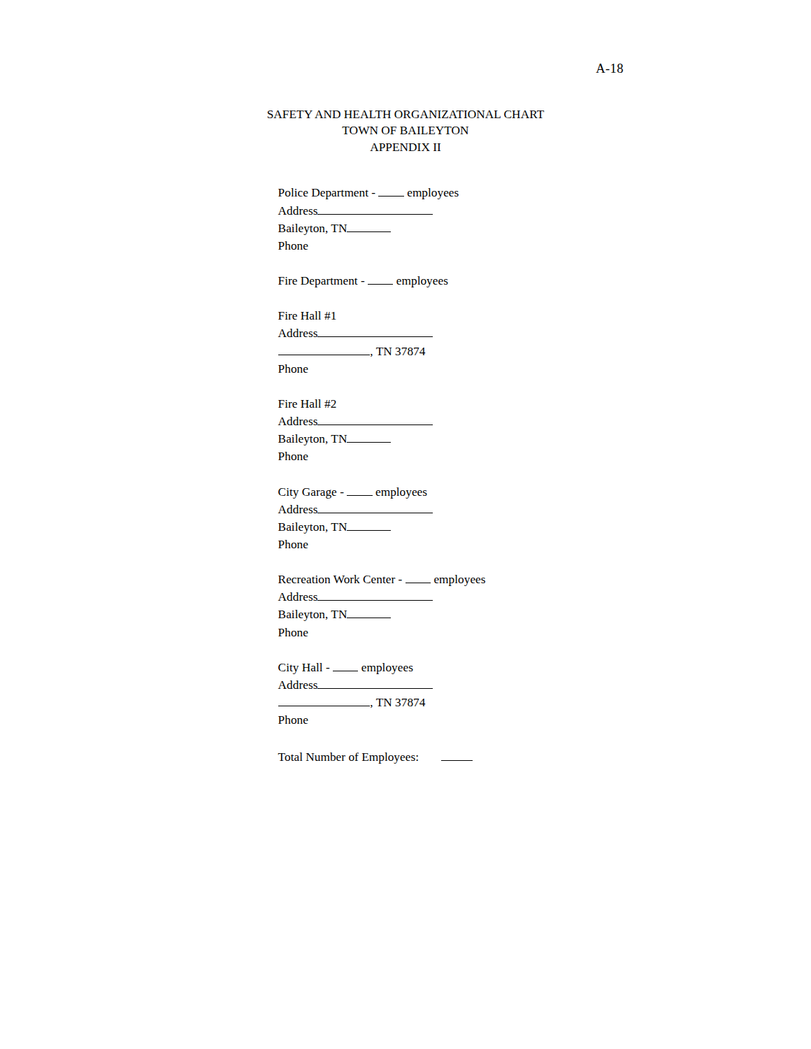A-18
SAFETY AND HEALTH ORGANIZATIONAL CHART TOWN OF BAILEYTON APPENDIX II
Police Department - employees
Address
Baileyton, TN
Phone
Fire Department - employees
Fire Hall #1
Address
, TN 37874
Phone
Fire Hall #2
Address
Baileyton, TN
Phone
City Garage - employees
Address
Baileyton, TN
Phone
Recreation Work Center - employees
Address
Baileyton, TN
Phone
City Hall - employees
Address
, TN 37874
Phone
Total Number of Employees: